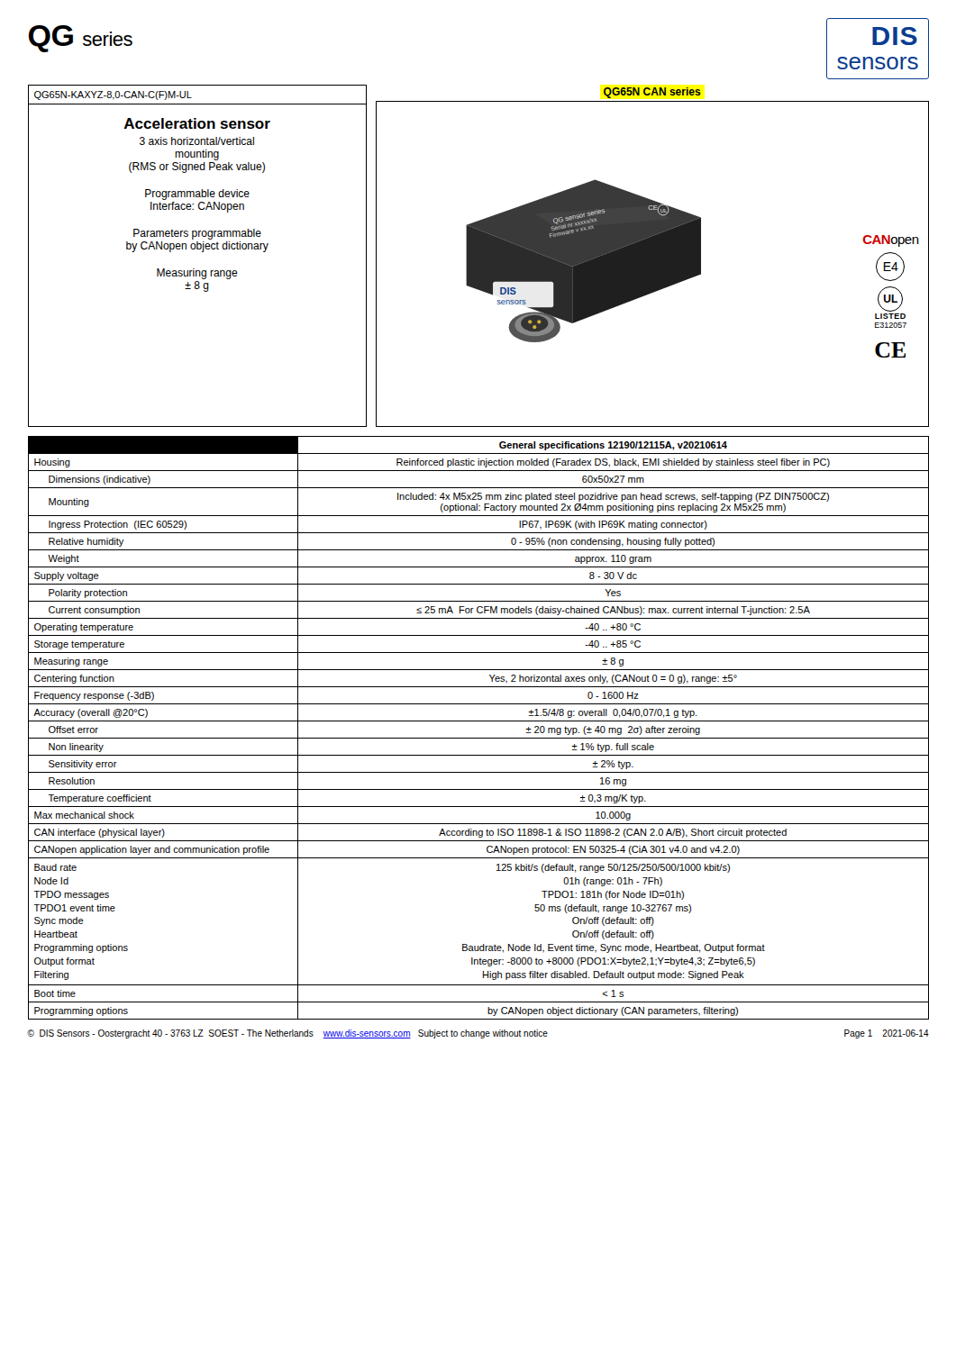QG series
DIS
sensors
QG65N-KAXYZ-8,0-CAN-C(F)M-UL
Acceleration sensor
3 axis horizontal/vertical
mounting
(RMS or Signed Peak value)
Programmable device
Interface: CANopen
Parameters programmable
by CANopen object dictionary
Measuring range
± 8 g
QG65N CAN series
QG sensor series Serial nr xxxxx/xx Firmware v xx.xx DIS sensors CE UL
CANopen
E4
UL
LISTED
E312057
CE
| | General specifications 12190/12115A, v20210614 |
| Housing | Reinforced plastic injection molded (Faradex DS, black, EMI shielded by stainless steel fiber in PC) |
| Dimensions (indicative) | 60x50x27 mm |
| Mounting | Included: 4x M5x25 mm zinc plated steel pozidrive pan head screws, self-tapping (PZ DIN7500CZ) (optional: Factory mounted 2x Ø4mm positioning pins replacing 2x M5x25 mm) |
| Ingress Protection (IEC 60529) | IP67, IP69K (with IP69K mating connector) |
| Relative humidity | 0 - 95% (non condensing, housing fully potted) |
| Weight | approx. 110 gram |
| Supply voltage | 8 - 30 V dc |
| Polarity protection | Yes |
| Current consumption | ≤ 25 mA For CFM models (daisy-chained CANbus): max. current internal T-junction: 2.5A |
| Operating temperature | -40 .. +80 °C |
| Storage temperature | -40 .. +85 °C |
| Measuring range | ± 8 g |
| Centering function | Yes, 2 horizontal axes only, (CANout 0 = 0 g), range: ±5° |
| Frequency response (-3dB) | 0 - 1600 Hz |
| Accuracy (overall @20°C) | ±1.5/4/8 g: overall 0,04/0,07/0,1 g typ. |
| Offset error | ± 20 mg typ. (± 40 mg 2σ) after zeroing |
| Non linearity | ± 1% typ. full scale |
| Sensitivity error | ± 2% typ. |
| Resolution | 16 mg |
| Temperature coefficient | ± 0,3 mg/K typ. |
| Max mechanical shock | 10.000g |
| CAN interface (physical layer) | According to ISO 11898-1 & ISO 11898-2 (CAN 2.0 A/B), Short circuit protected |
| CANopen application layer and communication profile | CANopen protocol: EN 50325-4 (CiA 301 v4.0 and v4.2.0) |
| Baud rate Node Id TPDO messages TPDO1 event time Sync mode Heartbeat Programming options Output format Filtering | 125 kbit/s (default, range 50/125/250/500/1000 kbit/s) 01h (range: 01h - 7Fh) TPDO1: 181h (for Node ID=01h) 50 ms (default, range 10-32767 ms) On/off (default: off) On/off (default: off) Baudrate, Node Id, Event time, Sync mode, Heartbeat, Output format Integer: -8000 to +8000 (PDO1:X=byte2,1;Y=byte4,3; Z=byte6,5) High pass filter disabled. Default output mode: Signed Peak |
| Boot time | < 1 s |
| Programming options | by CANopen object dictionary (CAN parameters, filtering) |
© DIS Sensors - Oostergracht 40 - 3763 LZ SOEST - The Netherlands www.dis-sensors.com Subject to change without notice
Page 1 2021-06-14